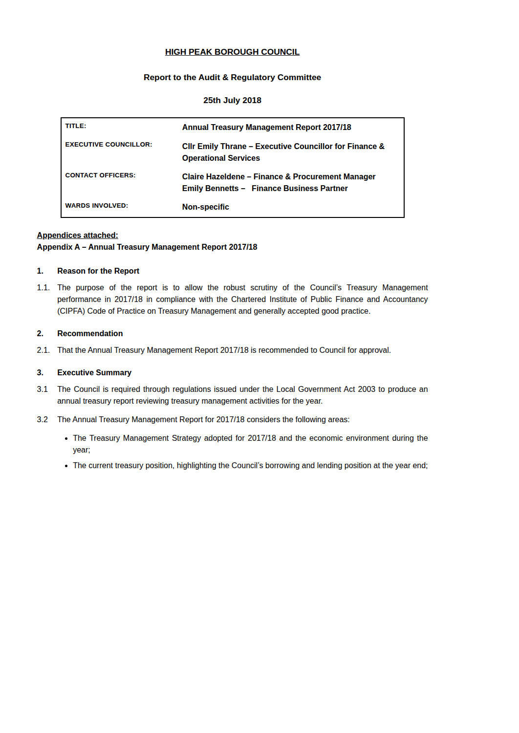HIGH PEAK BOROUGH COUNCIL
Report to the Audit & Regulatory Committee
25th July 2018
| TITLE: | Annual Treasury Management Report 2017/18 |
| EXECUTIVE COUNCILLOR: | Cllr Emily Thrane – Executive Councillor for Finance & Operational Services |
| CONTACT OFFICERS: | Claire Hazeldene – Finance & Procurement Manager Emily Bennetts – Finance Business Partner |
| WARDS INVOLVED: | Non-specific |
Appendices attached:
Appendix A – Annual Treasury Management Report 2017/18
1. Reason for the Report
1.1. The purpose of the report is to allow the robust scrutiny of the Council’s Treasury Management performance in 2017/18 in compliance with the Chartered Institute of Public Finance and Accountancy (CIPFA) Code of Practice on Treasury Management and generally accepted good practice.
2. Recommendation
2.1. That the Annual Treasury Management Report 2017/18 is recommended to Council for approval.
3. Executive Summary
3.1 The Council is required through regulations issued under the Local Government Act 2003 to produce an annual treasury report reviewing treasury management activities for the year.
3.2 The Annual Treasury Management Report for 2017/18 considers the following areas:
The Treasury Management Strategy adopted for 2017/18 and the economic environment during the year;
The current treasury position, highlighting the Council’s borrowing and lending position at the year end;